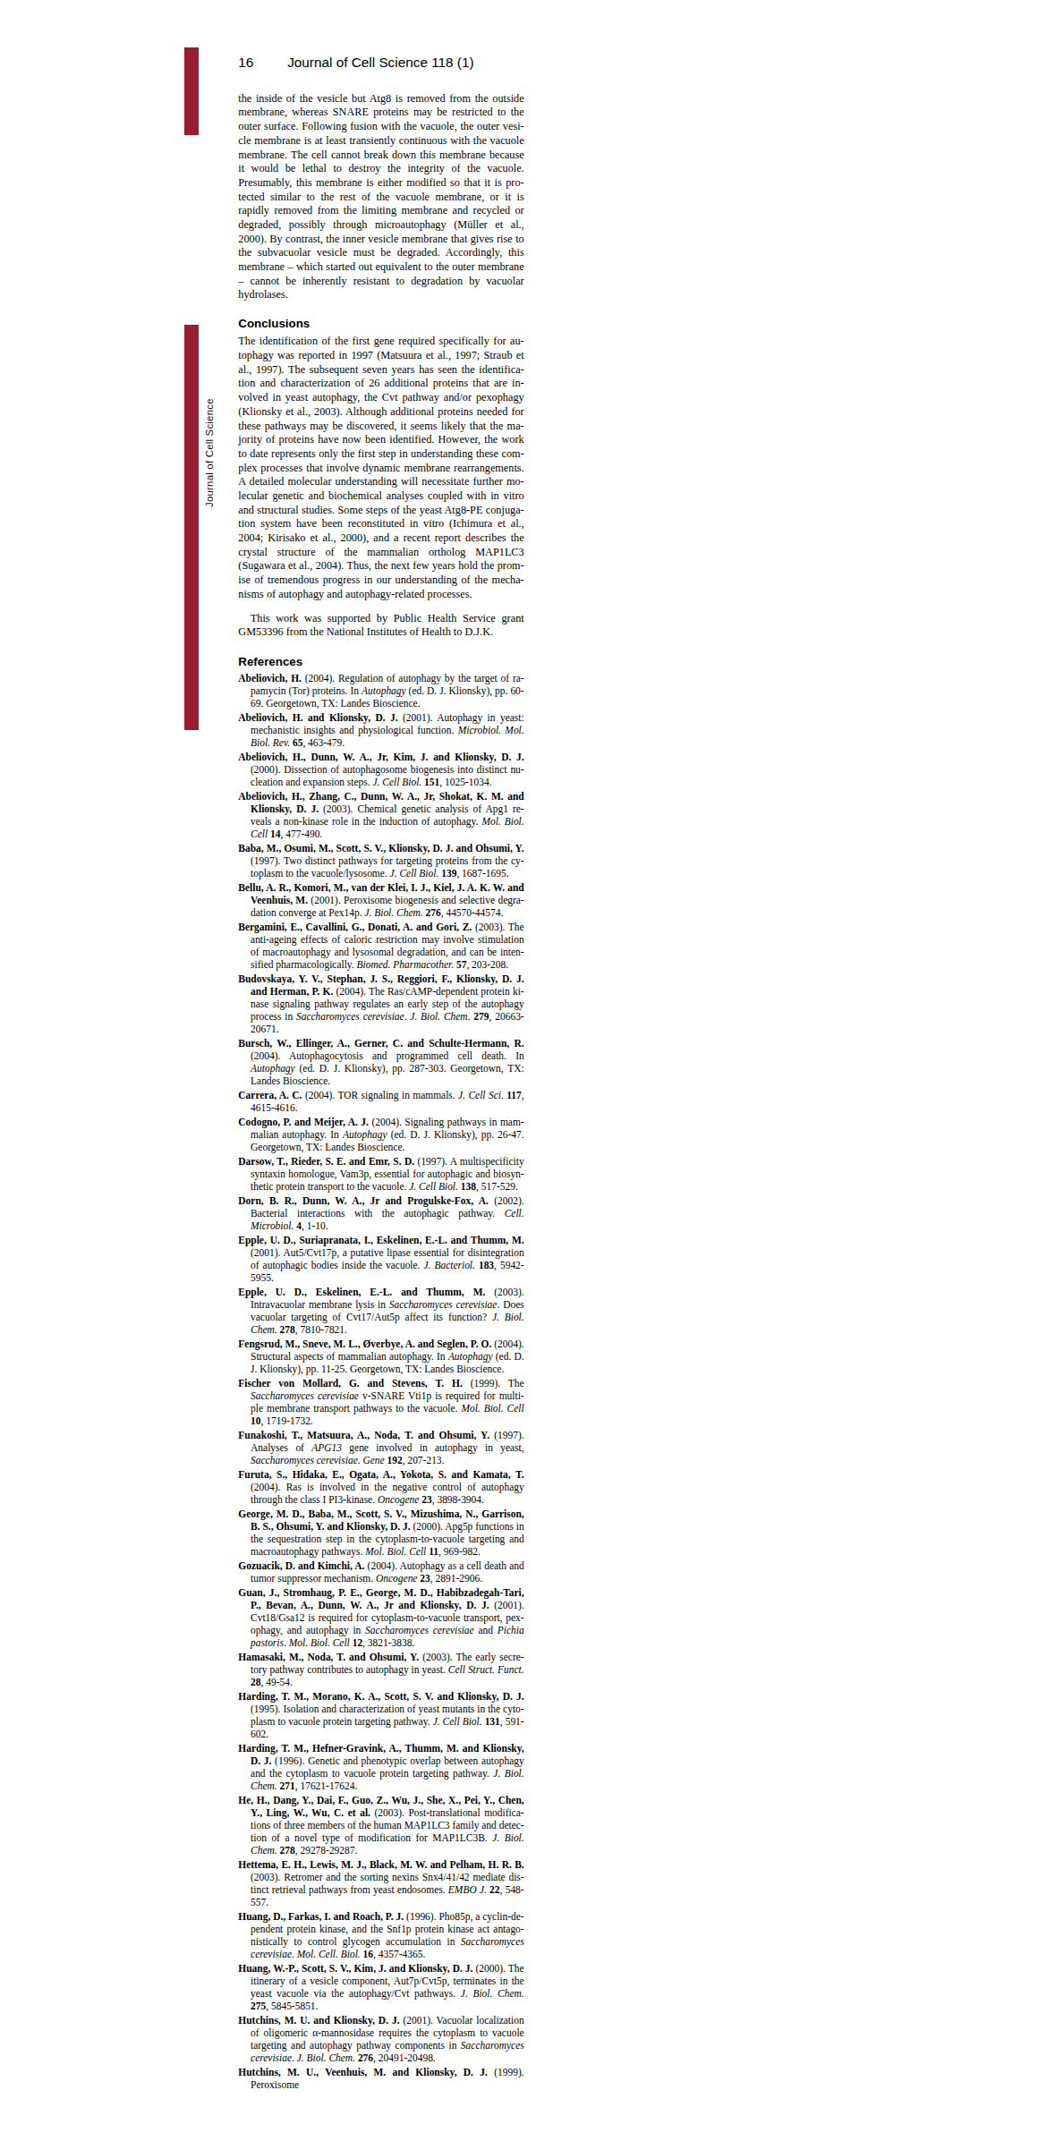Journal of Cell Science
16 Journal of Cell Science 118 (1)
the inside of the vesicle but Atg8 is removed from the outside membrane, whereas SNARE proteins may be restricted to the outer surface. Following fusion with the vacuole, the outer vesicle membrane is at least transiently continuous with the vacuole membrane. The cell cannot break down this membrane because it would be lethal to destroy the integrity of the vacuole. Presumably, this membrane is either modified so that it is protected similar to the rest of the vacuole membrane, or it is rapidly removed from the limiting membrane and recycled or degraded, possibly through microautophagy (Müller et al., 2000). By contrast, the inner vesicle membrane that gives rise to the subvacuolar vesicle must be degraded. Accordingly, this membrane – which started out equivalent to the outer membrane – cannot be inherently resistant to degradation by vacuolar hydrolases.
Conclusions
The identification of the first gene required specifically for autophagy was reported in 1997 (Matsuura et al., 1997; Straub et al., 1997). The subsequent seven years has seen the identification and characterization of 26 additional proteins that are involved in yeast autophagy, the Cvt pathway and/or pexophagy (Klionsky et al., 2003). Although additional proteins needed for these pathways may be discovered, it seems likely that the majority of proteins have now been identified. However, the work to date represents only the first step in understanding these complex processes that involve dynamic membrane rearrangements. A detailed molecular understanding will necessitate further molecular genetic and biochemical analyses coupled with in vitro and structural studies. Some steps of the yeast Atg8-PE conjugation system have been reconstituted in vitro (Ichimura et al., 2004; Kirisako et al., 2000), and a recent report describes the crystal structure of the mammalian ortholog MAP1LC3 (Sugawara et al., 2004). Thus, the next few years hold the promise of tremendous progress in our understanding of the mechanisms of autophagy and autophagy-related processes.
This work was supported by Public Health Service grant GM53396 from the National Institutes of Health to D.J.K.
References
Abeliovich, H. (2004). Regulation of autophagy by the target of rapamycin (Tor) proteins. In Autophagy (ed. D. J. Klionsky), pp. 60-69. Georgetown, TX: Landes Bioscience.
Abeliovich, H. and Klionsky, D. J. (2001). Autophagy in yeast: mechanistic insights and physiological function. Microbiol. Mol. Biol. Rev. 65, 463-479.
Abeliovich, H., Dunn, W. A., Jr, Kim, J. and Klionsky, D. J. (2000). Dissection of autophagosome biogenesis into distinct nucleation and expansion steps. J. Cell Biol. 151, 1025-1034.
Abeliovich, H., Zhang, C., Dunn, W. A., Jr, Shokat, K. M. and Klionsky, D. J. (2003). Chemical genetic analysis of Apg1 reveals a non-kinase role in the induction of autophagy. Mol. Biol. Cell 14, 477-490.
Baba, M., Osumi, M., Scott, S. V., Klionsky, D. J. and Ohsumi, Y. (1997). Two distinct pathways for targeting proteins from the cytoplasm to the vacuole/lysosome. J. Cell Biol. 139, 1687-1695.
Bellu, A. R., Komori, M., van der Klei, I. J., Kiel, J. A. K. W. and Veenhuis, M. (2001). Peroxisome biogenesis and selective degradation converge at Pex14p. J. Biol. Chem. 276, 44570-44574.
Bergamini, E., Cavallini, G., Donati, A. and Gori, Z. (2003). The anti-ageing effects of caloric restriction may involve stimulation of macroautophagy and lysosomal degradation, and can be intensified pharmacologically. Biomed. Pharmacother. 57, 203-208.
Budovskaya, Y. V., Stephan, J. S., Reggiori, F., Klionsky, D. J. and Herman, P. K. (2004). The Ras/cAMP-dependent protein kinase signaling pathway regulates an early step of the autophagy process in Saccharomyces cerevisiae. J. Biol. Chem. 279, 20663-20671.
Bursch, W., Ellinger, A., Gerner, C. and Schulte-Hermann, R. (2004). Autophagocytosis and programmed cell death. In Autophagy (ed. D. J. Klionsky), pp. 287-303. Georgetown, TX: Landes Bioscience.
Carrera, A. C. (2004). TOR signaling in mammals. J. Cell Sci. 117, 4615-4616.
Codogno, P. and Meijer, A. J. (2004). Signaling pathways in mammalian autophagy. In Autophagy (ed. D. J. Klionsky), pp. 26-47. Georgetown, TX: Landes Bioscience.
Darsow, T., Rieder, S. E. and Emr, S. D. (1997). A multispecificity syntaxin homologue, Vam3p, essential for autophagic and biosynthetic protein transport to the vacuole. J. Cell Biol. 138, 517-529.
Dorn, B. R., Dunn, W. A., Jr and Progulske-Fox, A. (2002). Bacterial interactions with the autophagic pathway. Cell. Microbiol. 4, 1-10.
Epple, U. D., Suriapranata, I., Eskelinen, E.-L. and Thumm, M. (2001). Aut5/Cvt17p, a putative lipase essential for disintegration of autophagic bodies inside the vacuole. J. Bacteriol. 183, 5942-5955.
Epple, U. D., Eskelinen, E.-L. and Thumm, M. (2003). Intravacuolar membrane lysis in Saccharomyces cerevisiae. Does vacuolar targeting of Cvt17/Aut5p affect its function? J. Biol. Chem. 278, 7810-7821.
Fengsrud, M., Sneve, M. L., Øverbye, A. and Seglen, P. O. (2004). Structural aspects of mammalian autophagy. In Autophagy (ed. D. J. Klionsky), pp. 11-25. Georgetown, TX: Landes Bioscience.
Fischer von Mollard, G. and Stevens, T. H. (1999). The Saccharomyces cerevisiae v-SNARE Vti1p is required for multiple membrane transport pathways to the vacuole. Mol. Biol. Cell 10, 1719-1732.
Funakoshi, T., Matsuura, A., Noda, T. and Ohsumi, Y. (1997). Analyses of APG13 gene involved in autophagy in yeast, Saccharomyces cerevisiae. Gene 192, 207-213.
Furuta, S., Hidaka, E., Ogata, A., Yokota, S. and Kamata, T. (2004). Ras is involved in the negative control of autophagy through the class I PI3-kinase. Oncogene 23, 3898-3904.
George, M. D., Baba, M., Scott, S. V., Mizushima, N., Garrison, B. S., Ohsumi, Y. and Klionsky, D. J. (2000). Apg5p functions in the sequestration step in the cytoplasm-to-vacuole targeting and macroautophagy pathways. Mol. Biol. Cell 11, 969-982.
Gozuacik, D. and Kimchi, A. (2004). Autophagy as a cell death and tumor suppressor mechanism. Oncogene 23, 2891-2906.
Guan, J., Stromhaug, P. E., George, M. D., Habibzadegah-Tari, P., Bevan, A., Dunn, W. A., Jr and Klionsky, D. J. (2001). Cvt18/Gsa12 is required for cytoplasm-to-vacuole transport, pexophagy, and autophagy in Saccharomyces cerevisiae and Pichia pastoris. Mol. Biol. Cell 12, 3821-3838.
Hamasaki, M., Noda, T. and Ohsumi, Y. (2003). The early secretory pathway contributes to autophagy in yeast. Cell Struct. Funct. 28, 49-54.
Harding, T. M., Morano, K. A., Scott, S. V. and Klionsky, D. J. (1995). Isolation and characterization of yeast mutants in the cytoplasm to vacuole protein targeting pathway. J. Cell Biol. 131, 591-602.
Harding, T. M., Hefner-Gravink, A., Thumm, M. and Klionsky, D. J. (1996). Genetic and phenotypic overlap between autophagy and the cytoplasm to vacuole protein targeting pathway. J. Biol. Chem. 271, 17621-17624.
He, H., Dang, Y., Dai, F., Guo, Z., Wu, J., She, X., Pei, Y., Chen, Y., Ling, W., Wu, C. et al. (2003). Post-translational modifications of three members of the human MAP1LC3 family and detection of a novel type of modification for MAP1LC3B. J. Biol. Chem. 278, 29278-29287.
Hettema, E. H., Lewis, M. J., Black, M. W. and Pelham, H. R. B. (2003). Retromer and the sorting nexins Snx4/41/42 mediate distinct retrieval pathways from yeast endosomes. EMBO J. 22, 548-557.
Huang, D., Farkas, I. and Roach, P. J. (1996). Pho85p, a cyclin-dependent protein kinase, and the Snf1p protein kinase act antagonistically to control glycogen accumulation in Saccharomyces cerevisiae. Mol. Cell. Biol. 16, 4357-4365.
Huang, W.-P., Scott, S. V., Kim, J. and Klionsky, D. J. (2000). The itinerary of a vesicle component, Aut7p/Cvt5p, terminates in the yeast vacuole via the autophagy/Cvt pathways. J. Biol. Chem. 275, 5845-5851.
Hutchins, M. U. and Klionsky, D. J. (2001). Vacuolar localization of oligomeric α-mannosidase requires the cytoplasm to vacuole targeting and autophagy pathway components in Saccharomyces cerevisiae. J. Biol. Chem. 276, 20491-20498.
Hutchins, M. U., Veenhuis, M. and Klionsky, D. J. (1999). Peroxisome